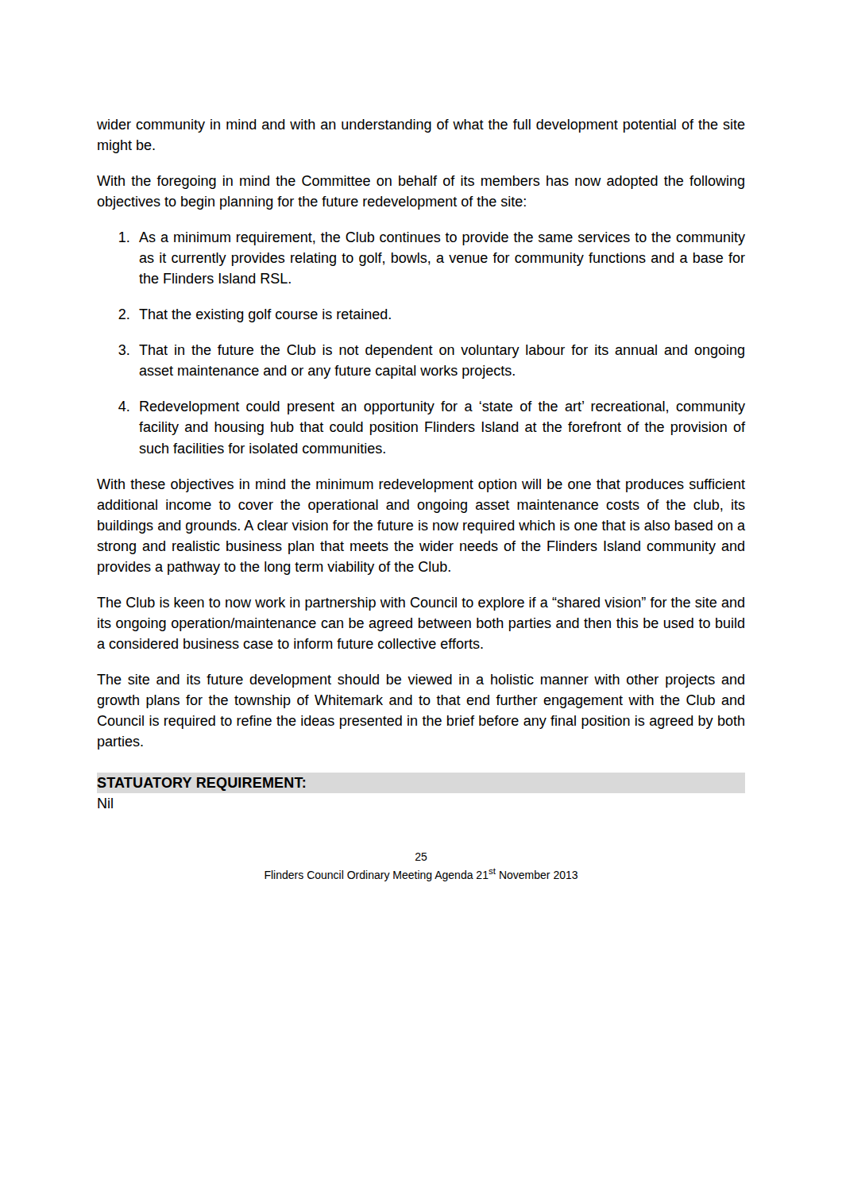wider community in mind and with an understanding of what the full development potential of the site might be.
With the foregoing in mind the Committee on behalf of its members has now adopted the following objectives to begin planning for the future redevelopment of the site:
As a minimum requirement, the Club continues to provide the same services to the community as it currently provides relating to golf, bowls, a venue for community functions and a base for the Flinders Island RSL.
That the existing golf course is retained.
That in the future the Club is not dependent on voluntary labour for its annual and ongoing asset maintenance and or any future capital works projects.
Redevelopment could present an opportunity for a ‘state of the art’ recreational, community facility and housing hub that could position Flinders Island at the forefront of the provision of such facilities for isolated communities.
With these objectives in mind the minimum redevelopment option will be one that produces sufficient additional income to cover the operational and ongoing asset maintenance costs of the club, its buildings and grounds. A clear vision for the future is now required which is one that is also based on a strong and realistic business plan that meets the wider needs of the Flinders Island community and provides a pathway to the long term viability of the Club.
The Club is keen to now work in partnership with Council to explore if a “shared vision” for the site and its ongoing operation/maintenance can be agreed between both parties and then this be used to build a considered business case to inform future collective efforts.
The site and its future development should be viewed in a holistic manner with other projects and growth plans for the township of Whitemark and to that end further engagement with the Club and Council is required to refine the ideas presented in the brief before any final position is agreed by both parties.
STATUATORY REQUIREMENT:
Nil
25 Flinders Council Ordinary Meeting Agenda 21st November 2013